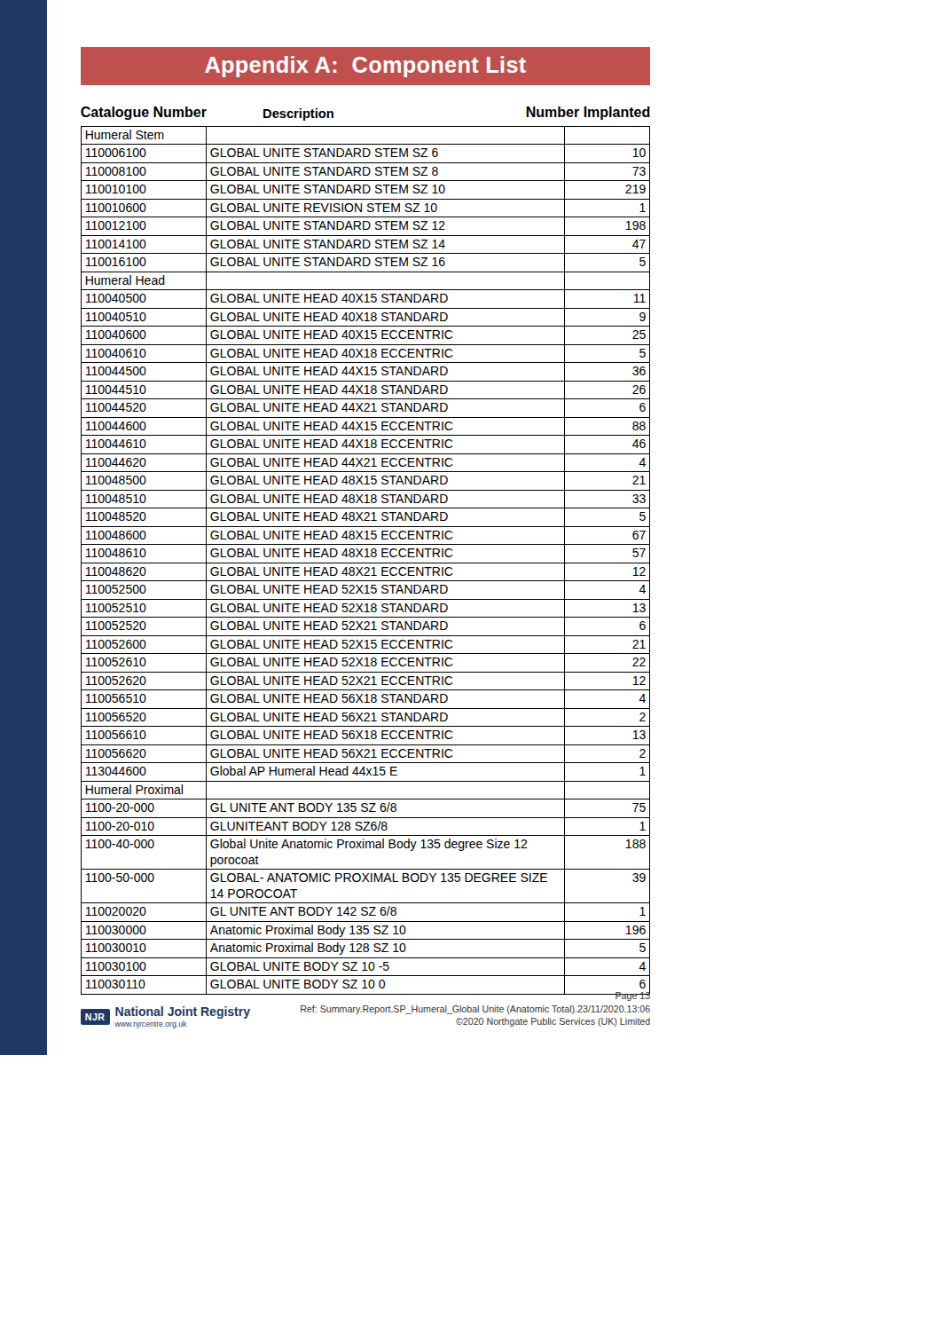Appendix A: Component List
Catalogue Number
Description
Number Implanted
| Humeral Stem | | |
| 110006100 | GLOBAL UNITE STANDARD STEM SZ 6 | 10 |
| 110008100 | GLOBAL UNITE STANDARD STEM SZ 8 | 73 |
| 110010100 | GLOBAL UNITE STANDARD STEM SZ 10 | 219 |
| 110010600 | GLOBAL UNITE REVISION STEM SZ 10 | 1 |
| 110012100 | GLOBAL UNITE STANDARD STEM SZ 12 | 198 |
| 110014100 | GLOBAL UNITE STANDARD STEM SZ 14 | 47 |
| 110016100 | GLOBAL UNITE STANDARD STEM SZ 16 | 5 |
| Humeral Head | | |
| 110040500 | GLOBAL UNITE HEAD 40X15 STANDARD | 11 |
| 110040510 | GLOBAL UNITE HEAD 40X18 STANDARD | 9 |
| 110040600 | GLOBAL UNITE HEAD 40X15 ECCENTRIC | 25 |
| 110040610 | GLOBAL UNITE HEAD 40X18 ECCENTRIC | 5 |
| 110044500 | GLOBAL UNITE HEAD 44X15 STANDARD | 36 |
| 110044510 | GLOBAL UNITE HEAD 44X18 STANDARD | 26 |
| 110044520 | GLOBAL UNITE HEAD 44X21 STANDARD | 6 |
| 110044600 | GLOBAL UNITE HEAD 44X15 ECCENTRIC | 88 |
| 110044610 | GLOBAL UNITE HEAD 44X18 ECCENTRIC | 46 |
| 110044620 | GLOBAL UNITE HEAD 44X21 ECCENTRIC | 4 |
| 110048500 | GLOBAL UNITE HEAD 48X15 STANDARD | 21 |
| 110048510 | GLOBAL UNITE HEAD 48X18 STANDARD | 33 |
| 110048520 | GLOBAL UNITE HEAD 48X21 STANDARD | 5 |
| 110048600 | GLOBAL UNITE HEAD 48X15 ECCENTRIC | 67 |
| 110048610 | GLOBAL UNITE HEAD 48X18 ECCENTRIC | 57 |
| 110048620 | GLOBAL UNITE HEAD 48X21 ECCENTRIC | 12 |
| 110052500 | GLOBAL UNITE HEAD 52X15 STANDARD | 4 |
| 110052510 | GLOBAL UNITE HEAD 52X18 STANDARD | 13 |
| 110052520 | GLOBAL UNITE HEAD 52X21 STANDARD | 6 |
| 110052600 | GLOBAL UNITE HEAD 52X15 ECCENTRIC | 21 |
| 110052610 | GLOBAL UNITE HEAD 52X18 ECCENTRIC | 22 |
| 110052620 | GLOBAL UNITE HEAD 52X21 ECCENTRIC | 12 |
| 110056510 | GLOBAL UNITE HEAD 56X18 STANDARD | 4 |
| 110056520 | GLOBAL UNITE HEAD 56X21 STANDARD | 2 |
| 110056610 | GLOBAL UNITE HEAD 56X18 ECCENTRIC | 13 |
| 110056620 | GLOBAL UNITE HEAD 56X21 ECCENTRIC | 2 |
| 113044600 | Global AP Humeral Head 44x15 E | 1 |
| Humeral Proximal | | |
| 1100-20-000 | GL UNITE ANT BODY 135 SZ 6/8 | 75 |
| 1100-20-010 | GLUNITEANT BODY 128 SZ6/8 | 1 |
| 1100-40-000 | Global Unite Anatomic Proximal Body 135 degree Size 12 porocoat | 188 |
| 1100-50-000 | GLOBAL- ANATOMIC PROXIMAL BODY 135 DEGREE SIZE 14 POROCOAT | 39 |
| 110020020 | GL UNITE ANT BODY 142 SZ 6/8 | 1 |
| 110030000 | Anatomic Proximal Body 135 SZ 10 | 196 |
| 110030010 | Anatomic Proximal Body 128 SZ 10 | 5 |
| 110030100 | GLOBAL UNITE BODY SZ 10 -5 | 4 |
| 110030110 | GLOBAL UNITE BODY SZ 10 0 | 6 |
NJR National Joint Registry
www.njrcentre.org.uk
Page 13
Ref: Summary.Report.SP_Humeral_Global Unite (Anatomic Total).23/11/2020.13:06
©2020 Northgate Public Services (UK) Limited